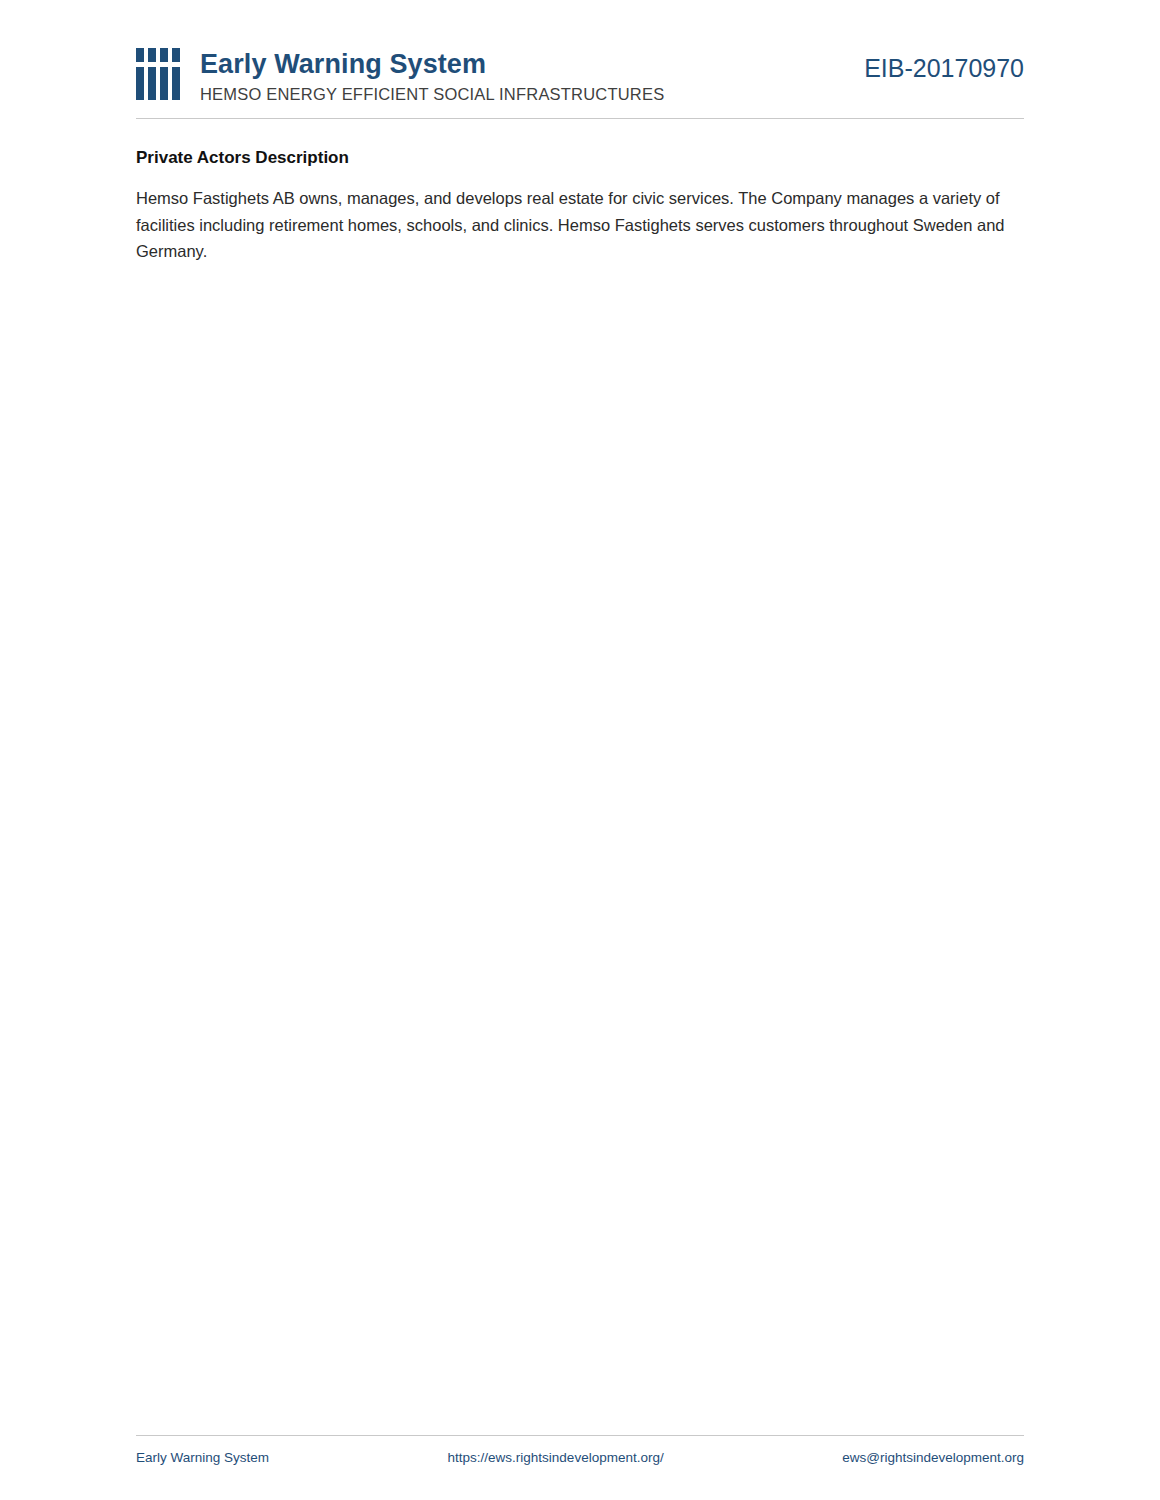Early Warning System HEMSO ENERGY EFFICIENT SOCIAL INFRASTRUCTURES
EIB-20170970
Private Actors Description
Hemso Fastighets AB owns, manages, and develops real estate for civic services. The Company manages a variety of facilities including retirement homes, schools, and clinics. Hemso Fastighets serves customers throughout Sweden and Germany.
Early Warning System
https://ews.rightsindevelopment.org/
ews@rightsindevelopment.org